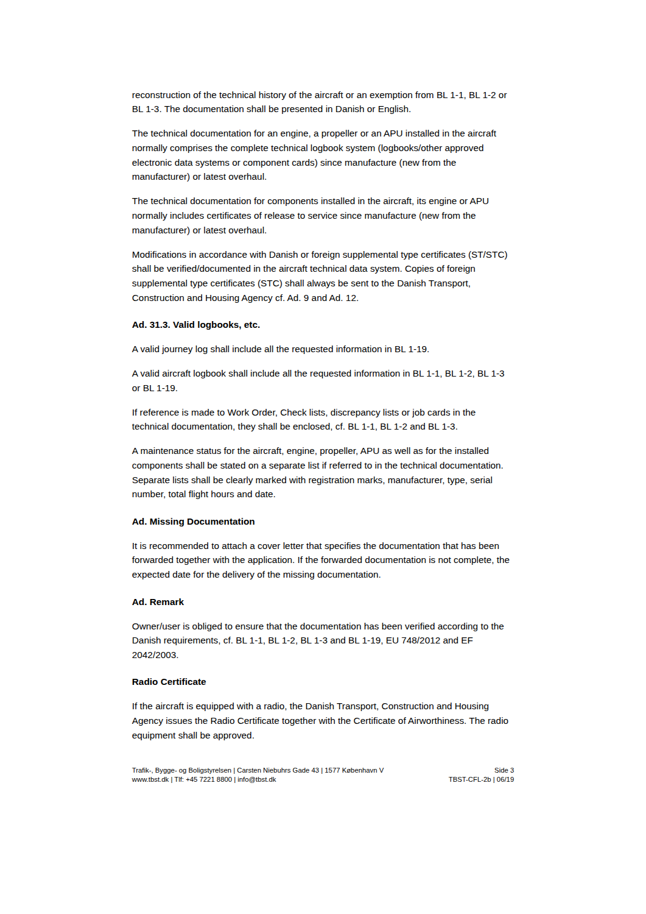reconstruction of the technical history of the aircraft or an exemption from BL 1-1, BL 1-2 or BL 1-3. The documentation shall be presented in Danish or English.
The technical documentation for an engine, a propeller or an APU installed in the aircraft normally comprises the complete technical logbook system (logbooks/other approved electronic data systems or component cards) since manufacture (new from the manufacturer) or latest overhaul.
The technical documentation for components installed in the aircraft, its engine or APU normally includes certificates of release to service since manufacture (new from the manufacturer) or latest overhaul.
Modifications in accordance with Danish or foreign supplemental type certificates (ST/STC) shall be verified/documented in the aircraft technical data system. Copies of foreign supplemental type certificates (STC) shall always be sent to the Danish Transport, Construction and Housing Agency cf. Ad. 9 and Ad. 12.
Ad. 31.3. Valid logbooks, etc.
A valid journey log shall include all the requested information in BL 1-19.
A valid aircraft logbook shall include all the requested information in BL 1-1, BL 1-2, BL 1-3 or BL 1-19.
If reference is made to Work Order, Check lists, discrepancy lists or job cards in the technical documentation, they shall be enclosed, cf. BL 1-1, BL 1-2 and BL 1-3.
A maintenance status for the aircraft, engine, propeller, APU as well as for the installed components shall be stated on a separate list if referred to in the technical documentation. Separate lists shall be clearly marked with registration marks, manufacturer, type, serial number, total flight hours and date.
Ad. Missing Documentation
It is recommended to attach a cover letter that specifies the documentation that has been forwarded together with the application. If the forwarded documentation is not complete, the expected date for the delivery of the missing documentation.
Ad. Remark
Owner/user is obliged to ensure that the documentation has been verified according to the Danish requirements, cf. BL 1-1, BL 1-2, BL 1-3 and BL 1-19, EU 748/2012 and EF 2042/2003.
Radio Certificate
If the aircraft is equipped with a radio, the Danish Transport, Construction and Housing Agency issues the Radio Certificate together with the Certificate of Airworthiness. The radio equipment shall be approved.
Trafik-, Bygge- og Boligstyrelsen | Carsten Niebuhrs Gade 43 | 1577 København V
www.tbst.dk | Tlf: +45 7221 8800 | info@tbst.dk
Side 3
TBST-CFL-2b | 06/19